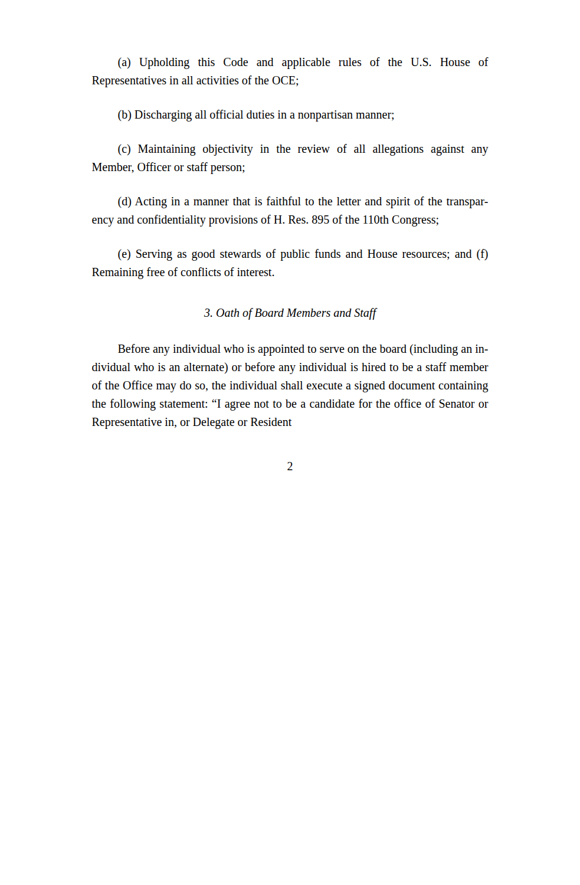(a) Upholding this Code and applicable rules of the U.S. House of Representatives in all activities of the OCE;
(b) Discharging all official duties in a nonpartisan manner;
(c) Maintaining objectivity in the review of all allegations against any Member, Officer or staff person;
(d) Acting in a manner that is faithful to the letter and spirit of the transparency and confidentiality provisions of H. Res. 895 of the 110th Congress;
(e) Serving as good stewards of public funds and House resources; and (f) Remaining free of conflicts of interest.
3. Oath of Board Members and Staff
Before any individual who is appointed to serve on the board (including an individual who is an alternate) or before any individual is hired to be a staff member of the Office may do so, the individual shall execute a signed document containing the following statement: “I agree not to be a candidate for the office of Senator or Representative in, or Delegate or Resident
2